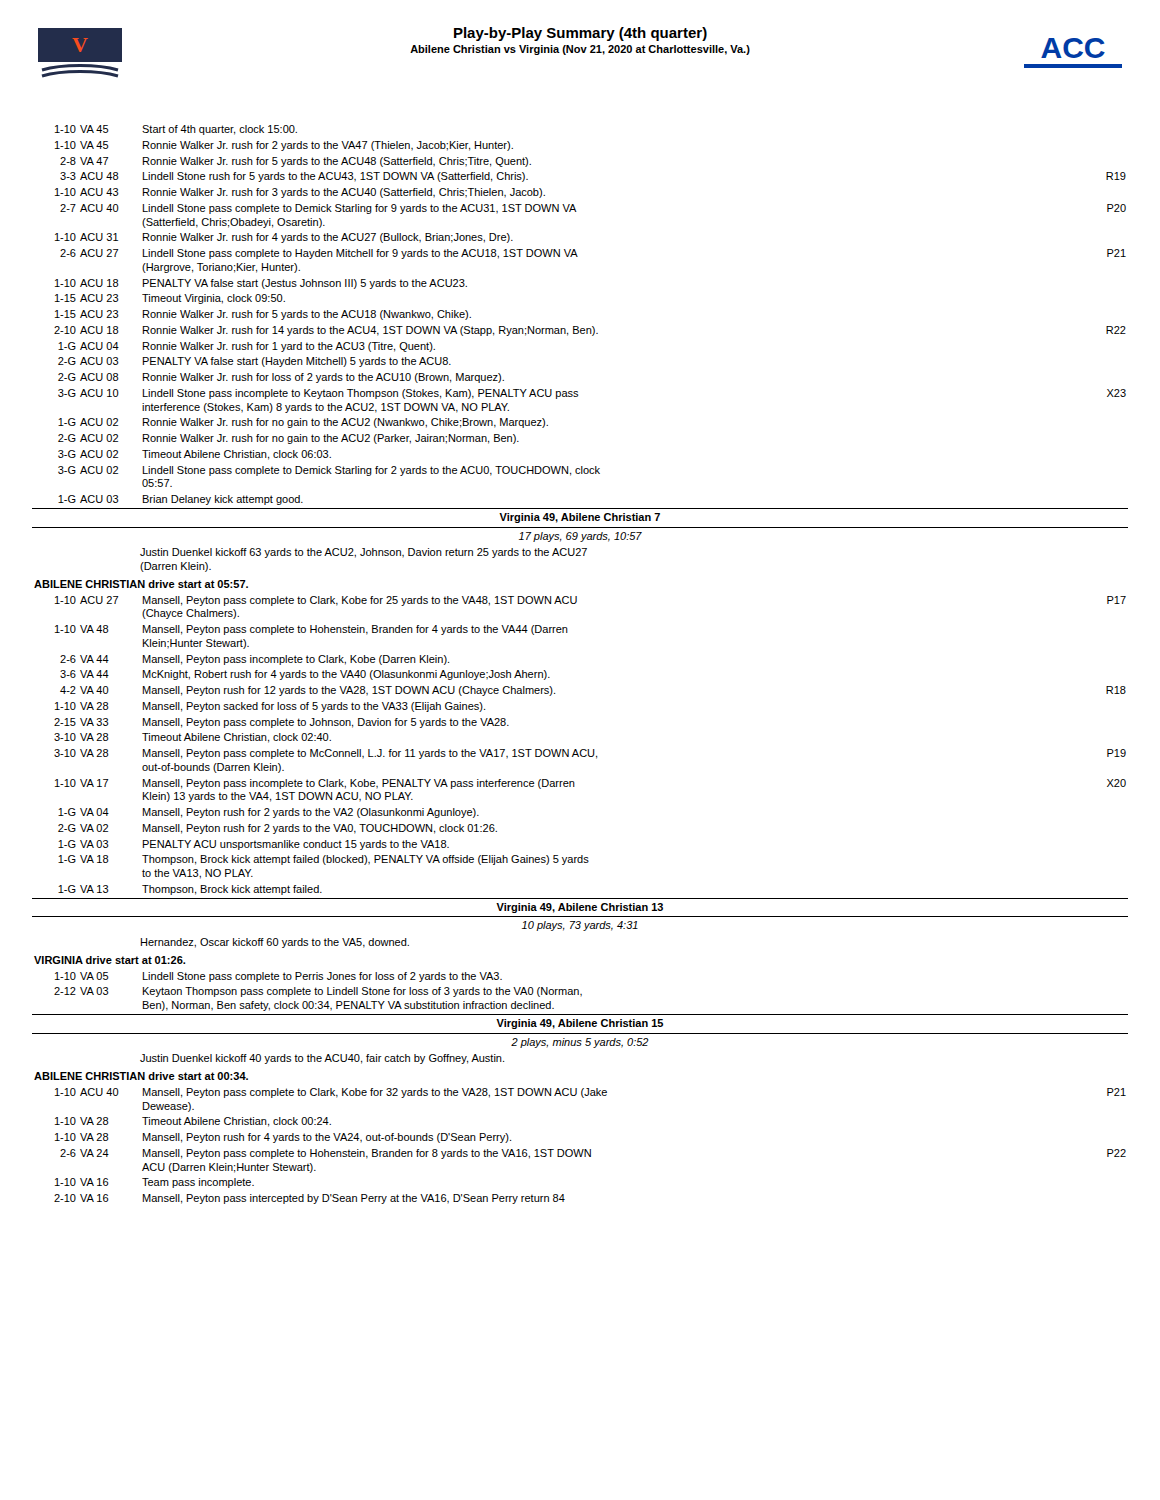V
ACC
Play-by-Play Summary (4th quarter)
Abilene Christian vs Virginia (Nov 21, 2020 at Charlottesville, Va.)
| 1-10 | VA 45 | Start of 4th quarter, clock 15:00. | |
| 1-10 | VA 45 | Ronnie Walker Jr. rush for 2 yards to the VA47 (Thielen, Jacob;Kier, Hunter). | |
| 2-8 | VA 47 | Ronnie Walker Jr. rush for 5 yards to the ACU48 (Satterfield, Chris;Titre, Quent). | |
| 3-3 | ACU 48 | Lindell Stone rush for 5 yards to the ACU43, 1ST DOWN VA (Satterfield, Chris). | R19 |
| 1-10 | ACU 43 | Ronnie Walker Jr. rush for 3 yards to the ACU40 (Satterfield, Chris;Thielen, Jacob). | |
| 2-7 | ACU 40 | Lindell Stone pass complete to Demick Starling for 9 yards to the ACU31, 1ST DOWN VA (Satterfield, Chris;Obadeyi, Osaretin). | P20 |
| 1-10 | ACU 31 | Ronnie Walker Jr. rush for 4 yards to the ACU27 (Bullock, Brian;Jones, Dre). | |
| 2-6 | ACU 27 | Lindell Stone pass complete to Hayden Mitchell for 9 yards to the ACU18, 1ST DOWN VA (Hargrove, Toriano;Kier, Hunter). | P21 |
| 1-10 | ACU 18 | PENALTY VA false start (Jestus Johnson III) 5 yards to the ACU23. | |
| 1-15 | ACU 23 | Timeout Virginia, clock 09:50. | |
| 1-15 | ACU 23 | Ronnie Walker Jr. rush for 5 yards to the ACU18 (Nwankwo, Chike). | |
| 2-10 | ACU 18 | Ronnie Walker Jr. rush for 14 yards to the ACU4, 1ST DOWN VA (Stapp, Ryan;Norman, Ben). | R22 |
| 1-G | ACU 04 | Ronnie Walker Jr. rush for 1 yard to the ACU3 (Titre, Quent). | |
| 2-G | ACU 03 | PENALTY VA false start (Hayden Mitchell) 5 yards to the ACU8. | |
| 2-G | ACU 08 | Ronnie Walker Jr. rush for loss of 2 yards to the ACU10 (Brown, Marquez). | |
| 3-G | ACU 10 | Lindell Stone pass incomplete to Keytaon Thompson (Stokes, Kam), PENALTY ACU pass interference (Stokes, Kam) 8 yards to the ACU2, 1ST DOWN VA, NO PLAY. | X23 |
| 1-G | ACU 02 | Ronnie Walker Jr. rush for no gain to the ACU2 (Nwankwo, Chike;Brown, Marquez). | |
| 2-G | ACU 02 | Ronnie Walker Jr. rush for no gain to the ACU2 (Parker, Jairan;Norman, Ben). | |
| 3-G | ACU 02 | Timeout Abilene Christian, clock 06:03. | |
| 3-G | ACU 02 | Lindell Stone pass complete to Demick Starling for 2 yards to the ACU0, TOUCHDOWN, clock 05:57. | |
| 1-G | ACU 03 | Brian Delaney kick attempt good. | |
| Virginia 49, Abilene Christian 7 |
| 17 plays, 69 yards, 10:57 |
| | | Justin Duenkel kickoff 63 yards to the ACU2, Johnson, Davion return 25 yards to the ACU27 (Darren Klein). | |
| ABILENE CHRISTIAN drive start at 05:57. |
| 1-10 | ACU 27 | Mansell, Peyton pass complete to Clark, Kobe for 25 yards to the VA48, 1ST DOWN ACU (Chayce Chalmers). | P17 |
| 1-10 | VA 48 | Mansell, Peyton pass complete to Hohenstein, Branden for 4 yards to the VA44 (Darren Klein;Hunter Stewart). | |
| 2-6 | VA 44 | Mansell, Peyton pass incomplete to Clark, Kobe (Darren Klein). | |
| 3-6 | VA 44 | McKnight, Robert rush for 4 yards to the VA40 (Olasunkonmi Agunloye;Josh Ahern). | |
| 4-2 | VA 40 | Mansell, Peyton rush for 12 yards to the VA28, 1ST DOWN ACU (Chayce Chalmers). | R18 |
| 1-10 | VA 28 | Mansell, Peyton sacked for loss of 5 yards to the VA33 (Elijah Gaines). | |
| 2-15 | VA 33 | Mansell, Peyton pass complete to Johnson, Davion for 5 yards to the VA28. | |
| 3-10 | VA 28 | Timeout Abilene Christian, clock 02:40. | |
| 3-10 | VA 28 | Mansell, Peyton pass complete to McConnell, L.J. for 11 yards to the VA17, 1ST DOWN ACU, out-of-bounds (Darren Klein). | P19 |
| 1-10 | VA 17 | Mansell, Peyton pass incomplete to Clark, Kobe, PENALTY VA pass interference (Darren Klein) 13 yards to the VA4, 1ST DOWN ACU, NO PLAY. | X20 |
| 1-G | VA 04 | Mansell, Peyton rush for 2 yards to the VA2 (Olasunkonmi Agunloye). | |
| 2-G | VA 02 | Mansell, Peyton rush for 2 yards to the VA0, TOUCHDOWN, clock 01:26. | |
| 1-G | VA 03 | PENALTY ACU unsportsmanlike conduct 15 yards to the VA18. | |
| 1-G | VA 18 | Thompson, Brock kick attempt failed (blocked), PENALTY VA offside (Elijah Gaines) 5 yards to the VA13, NO PLAY. | |
| 1-G | VA 13 | Thompson, Brock kick attempt failed. | |
| Virginia 49, Abilene Christian 13 |
| 10 plays, 73 yards, 4:31 |
| | | Hernandez, Oscar kickoff 60 yards to the VA5, downed. | |
| VIRGINIA drive start at 01:26. |
| 1-10 | VA 05 | Lindell Stone pass complete to Perris Jones for loss of 2 yards to the VA3. | |
| 2-12 | VA 03 | Keytaon Thompson pass complete to Lindell Stone for loss of 3 yards to the VA0 (Norman, Ben), Norman, Ben safety, clock 00:34, PENALTY VA substitution infraction declined. | |
| Virginia 49, Abilene Christian 15 |
| 2 plays, minus 5 yards, 0:52 |
| | | Justin Duenkel kickoff 40 yards to the ACU40, fair catch by Goffney, Austin. | |
| ABILENE CHRISTIAN drive start at 00:34. |
| 1-10 | ACU 40 | Mansell, Peyton pass complete to Clark, Kobe for 32 yards to the VA28, 1ST DOWN ACU (Jake Dewease). | P21 |
| 1-10 | VA 28 | Timeout Abilene Christian, clock 00:24. | |
| 1-10 | VA 28 | Mansell, Peyton rush for 4 yards to the VA24, out-of-bounds (D'Sean Perry). | |
| 2-6 | VA 24 | Mansell, Peyton pass complete to Hohenstein, Branden for 8 yards to the VA16, 1ST DOWN ACU (Darren Klein;Hunter Stewart). | P22 |
| 1-10 | VA 16 | Team pass incomplete. | |
| 2-10 | VA 16 | Mansell, Peyton pass intercepted by D'Sean Perry at the VA16, D'Sean Perry return 84 | |